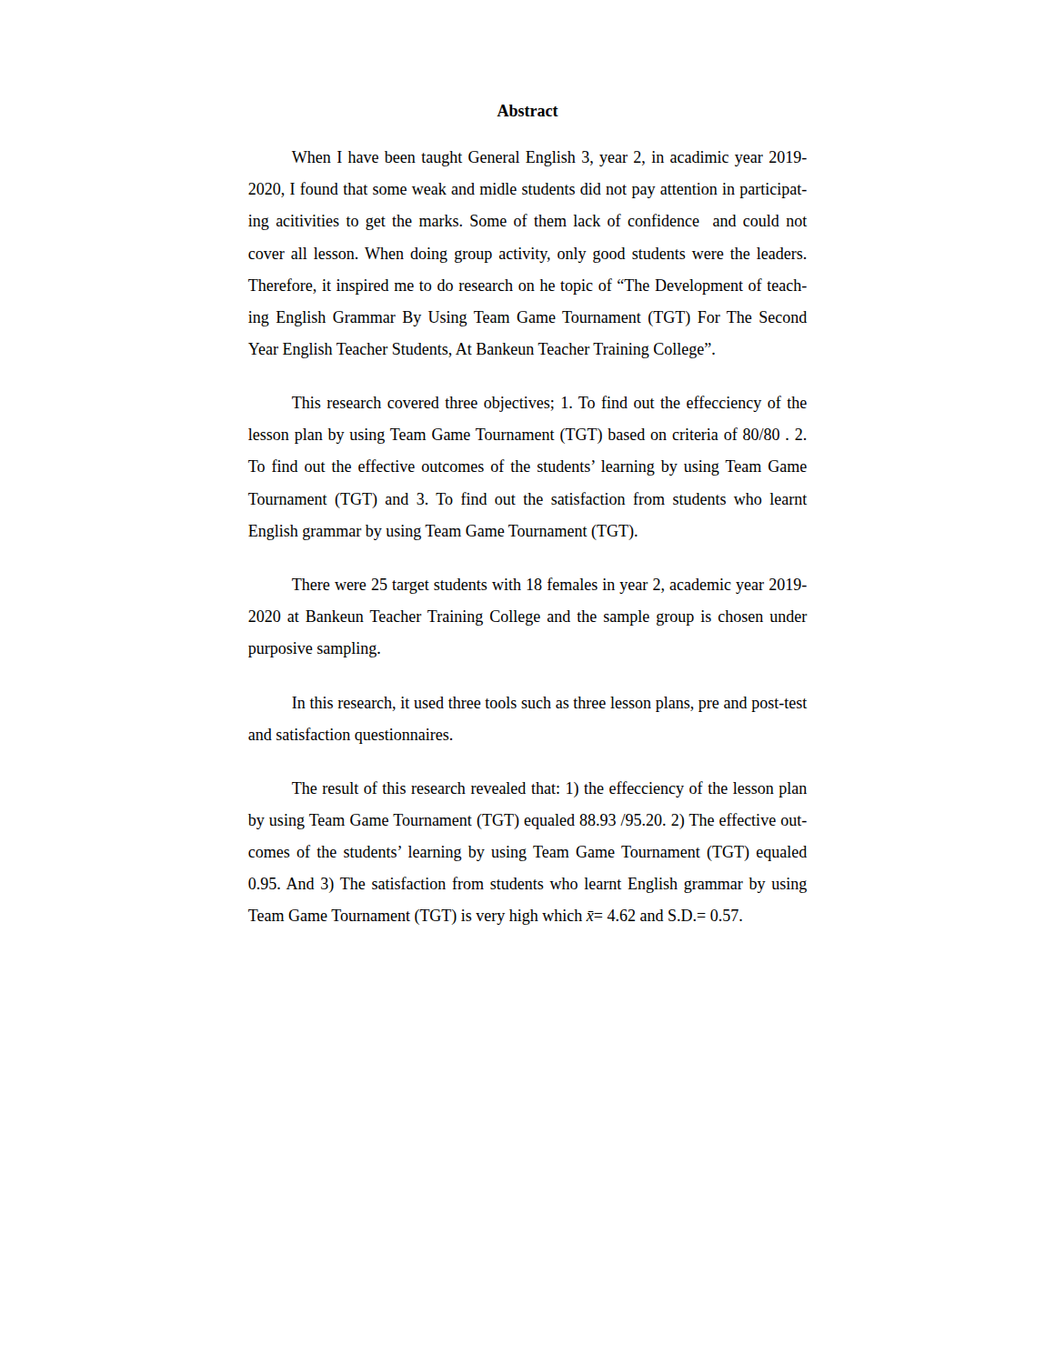Abstract
When I have been taught General English 3, year 2, in acadimic year 2019-2020, I found that some weak and midle students did not pay attention in participating acitivities to get the marks. Some of them lack of confidence and could not cover all lesson. When doing group activity, only good students were the leaders. Therefore, it inspired me to do research on he topic of “The Development of teaching English Grammar By Using Team Game Tournament (TGT) For The Second Year English Teacher Students, At Bankeun Teacher Training College”.
This research covered three objectives; 1. To find out the effecciency of the lesson plan by using Team Game Tournament (TGT) based on criteria of 80/80 . 2. To find out the effective outcomes of the students’ learning by using Team Game Tournament (TGT) and 3. To find out the satisfaction from students who learnt English grammar by using Team Game Tournament (TGT).
There were 25 target students with 18 females in year 2, academic year 2019-2020 at Bankeun Teacher Training College and the sample group is chosen under purposive sampling.
In this research, it used three tools such as three lesson plans, pre and post-test and satisfaction questionnaires.
The result of this research revealed that: 1) the effecciency of the lesson plan by using Team Game Tournament (TGT) equaled 88.93 /95.20. 2) The effective outcomes of the students’ learning by using Team Game Tournament (TGT) equaled 0.95. And 3) The satisfaction from students who learnt English grammar by using Team Game Tournament (TGT) is very high which x̄= 4.62 and S.D.= 0.57.